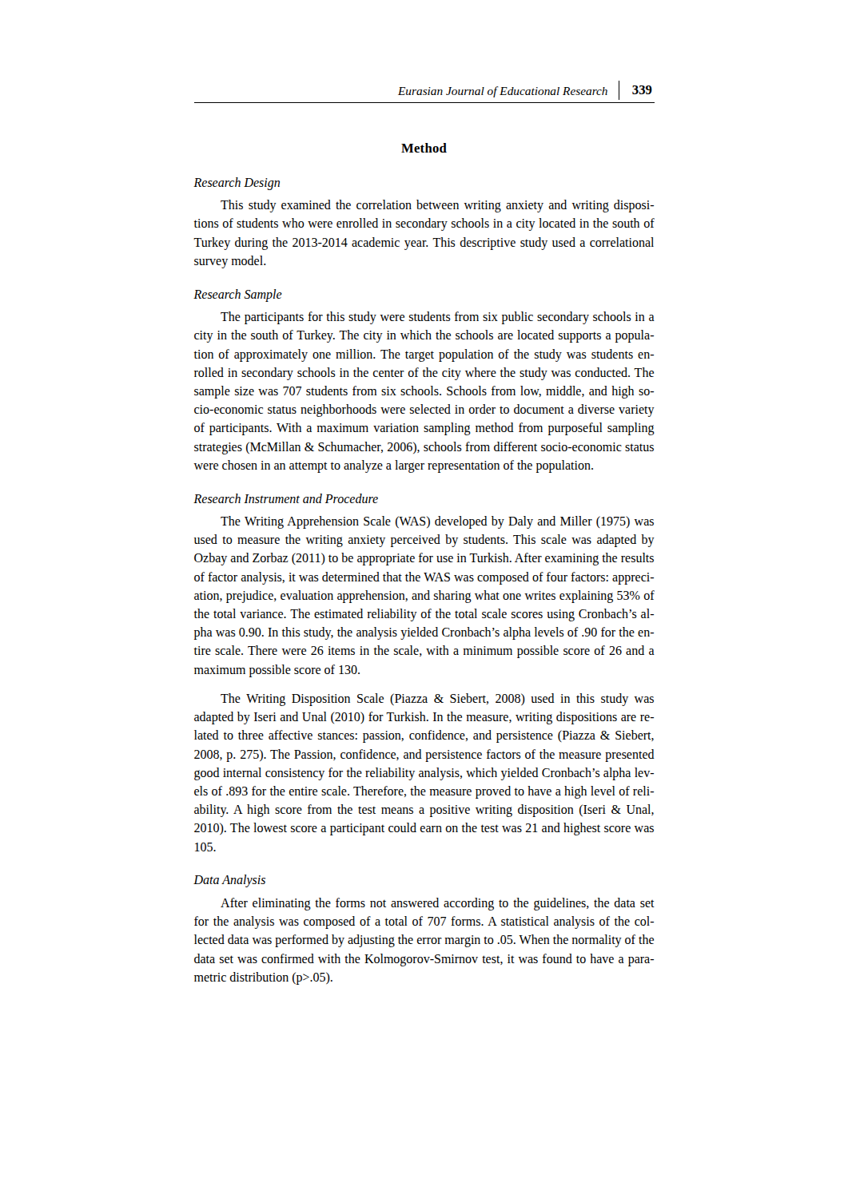Eurasian Journal of Educational Research 339
Method
Research Design
This study examined the correlation between writing anxiety and writing dispositions of students who were enrolled in secondary schools in a city located in the south of Turkey during the 2013-2014 academic year. This descriptive study used a correlational survey model.
Research Sample
The participants for this study were students from six public secondary schools in a city in the south of Turkey. The city in which the schools are located supports a population of approximately one million. The target population of the study was students enrolled in secondary schools in the center of the city where the study was conducted. The sample size was 707 students from six schools. Schools from low, middle, and high socio-economic status neighborhoods were selected in order to document a diverse variety of participants. With a maximum variation sampling method from purposeful sampling strategies (McMillan & Schumacher, 2006), schools from different socio-economic status were chosen in an attempt to analyze a larger representation of the population.
Research Instrument and Procedure
The Writing Apprehension Scale (WAS) developed by Daly and Miller (1975) was used to measure the writing anxiety perceived by students. This scale was adapted by Ozbay and Zorbaz (2011) to be appropriate for use in Turkish. After examining the results of factor analysis, it was determined that the WAS was composed of four factors: appreciation, prejudice, evaluation apprehension, and sharing what one writes explaining 53% of the total variance. The estimated reliability of the total scale scores using Cronbach’s alpha was 0.90. In this study, the analysis yielded Cronbach’s alpha levels of .90 for the entire scale. There were 26 items in the scale, with a minimum possible score of 26 and a maximum possible score of 130.
The Writing Disposition Scale (Piazza & Siebert, 2008) used in this study was adapted by Iseri and Unal (2010) for Turkish. In the measure, writing dispositions are related to three affective stances: passion, confidence, and persistence (Piazza & Siebert, 2008, p. 275). The Passion, confidence, and persistence factors of the measure presented good internal consistency for the reliability analysis, which yielded Cronbach’s alpha levels of .893 for the entire scale. Therefore, the measure proved to have a high level of reliability. A high score from the test means a positive writing disposition (Iseri & Unal, 2010). The lowest score a participant could earn on the test was 21 and highest score was 105.
Data Analysis
After eliminating the forms not answered according to the guidelines, the data set for the analysis was composed of a total of 707 forms. A statistical analysis of the collected data was performed by adjusting the error margin to .05. When the normality of the data set was confirmed with the Kolmogorov-Smirnov test, it was found to have a parametric distribution (p>.05).